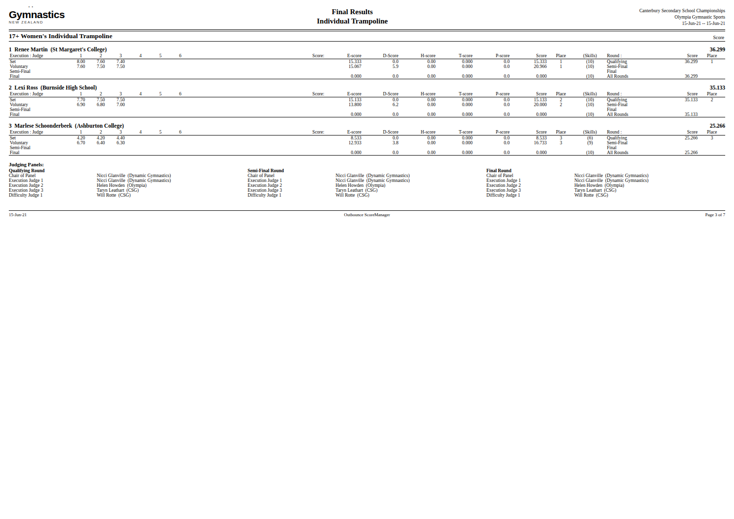• •
Gymnastics
NEW ZEALAND
Final Results
Individual Trampoline
Canterbury Secondary School Championships
Olympia Gymnastic Sports
15-Jun-21 -- 15-Jun-21
17+ Women's Individual Trampoline
Score
1 Renee Martin (St Margaret's College)
36.299
| Execution : Judge | 1 | 2 | 3 | 4 | 5 | 6 | | Score: | E-score | D-Score | H-score | T-score | P-score | Score | Place | (Skills) | Round : | Score | Place |
| Set | 8.00 | 7.60 | 7.40 | | | | | | 15.333 | 0.0 | 0.00 | 0.000 | 0.0 | 15.333 | 1 | (10) | Qualifying | 36.299 | 1 |
| Voluntary | 7.60 | 7.50 | 7.50 | | | | | | 15.067 | 5.9 | 0.00 | 0.000 | 0.0 | 20.966 | 1 | (10) | Semi-Final | | |
| Semi-Final | | | | | | | | | | | Final | | |
| Final | | | 0.000 | 0.0 | 0.00 | 0.000 | 0.0 | 0.000 | | (10) | All Rounds | 36.299 | |
2 Lexi Ross (Burnside High School)
35.133
| Execution : Judge | 1 | 2 | 3 | 4 | 5 | 6 | | Score: | E-score | D-Score | H-score | T-score | P-score | Score | Place | (Skills) | Round : | Score | Place |
| Set | 7.70 | 7.50 | 7.50 | | | | | | 15.133 | 0.0 | 0.00 | 0.000 | 0.0 | 15.133 | 2 | (10) | Qualifying | 35.133 | 2 |
| Voluntary | 6.90 | 6.80 | 7.00 | | | | | | 13.800 | 6.2 | 0.00 | 0.000 | 0.0 | 20.000 | 2 | (10) | Semi-Final | | |
| Semi-Final | | | | | | | | | | | Final | | |
| Final | | | 0.000 | 0.0 | 0.00 | 0.000 | 0.0 | 0.000 | | (10) | All Rounds | 35.133 | |
3 Marlese Schoonderbeek (Ashburton College)
25.266
| Execution : Judge | 1 | 2 | 3 | 4 | 5 | 6 | | Score: | E-score | D-Score | H-score | T-score | P-score | Score | Place | (Skills) | Round : | Score | Place |
| Set | 4.20 | 4.20 | 4.40 | | | | | | 8.533 | 0.0 | 0.00 | 0.000 | 0.0 | 8.533 | 3 | (6) | Qualifying | 25.266 | 3 |
| Voluntary | 6.70 | 6.40 | 6.30 | | | | | | 12.933 | 3.8 | 0.00 | 0.000 | 0.0 | 16.733 | 3 | (9) | Semi-Final | | |
| Semi-Final | | | | | | | | | | | Final | | |
| Final | | | 0.000 | 0.0 | 0.00 | 0.000 | 0.0 | 0.000 | | (10) | All Rounds | 25.266 | |
Judging Panels:
| Qualifying Round | | Semi-Final Round | | Final Round | |
| Chair of Panel | Nicci Glanville (Dynamic Gymnastics) | Chair of Panel | Nicci Glanville (Dynamic Gymnastics) | Chair of Panel | Nicci Glanville (Dynamic Gymnastics) |
| Execution Judge 1 | Nicci Glanville (Dynamic Gymnastics) | Execution Judge 1 | Nicci Glanville (Dynamic Gymnastics) | Execution Judge 1 | Nicci Glanville (Dynamic Gymnastics) |
| Execution Judge 2 | Helen Howden (Olympia) | Execution Judge 2 | Helen Howden (Olympia) | Execution Judge 2 | Helen Howden (Olympia) |
| Execution Judge 3 | Taryn Leathart (CSG) | Execution Judge 3 | Taryn Leathart (CSG) | Execution Judge 3 | Taryn Leathart (CSG) |
| Difficulty Judge 1 | Will Rotte (CSG) | Difficulty Judge 1 | Will Rotte (CSG) | Difficulty Judge 1 | Will Rotte (CSG) |
15-Jun-21
Outbounce ScoreManager
Page 3 of 7